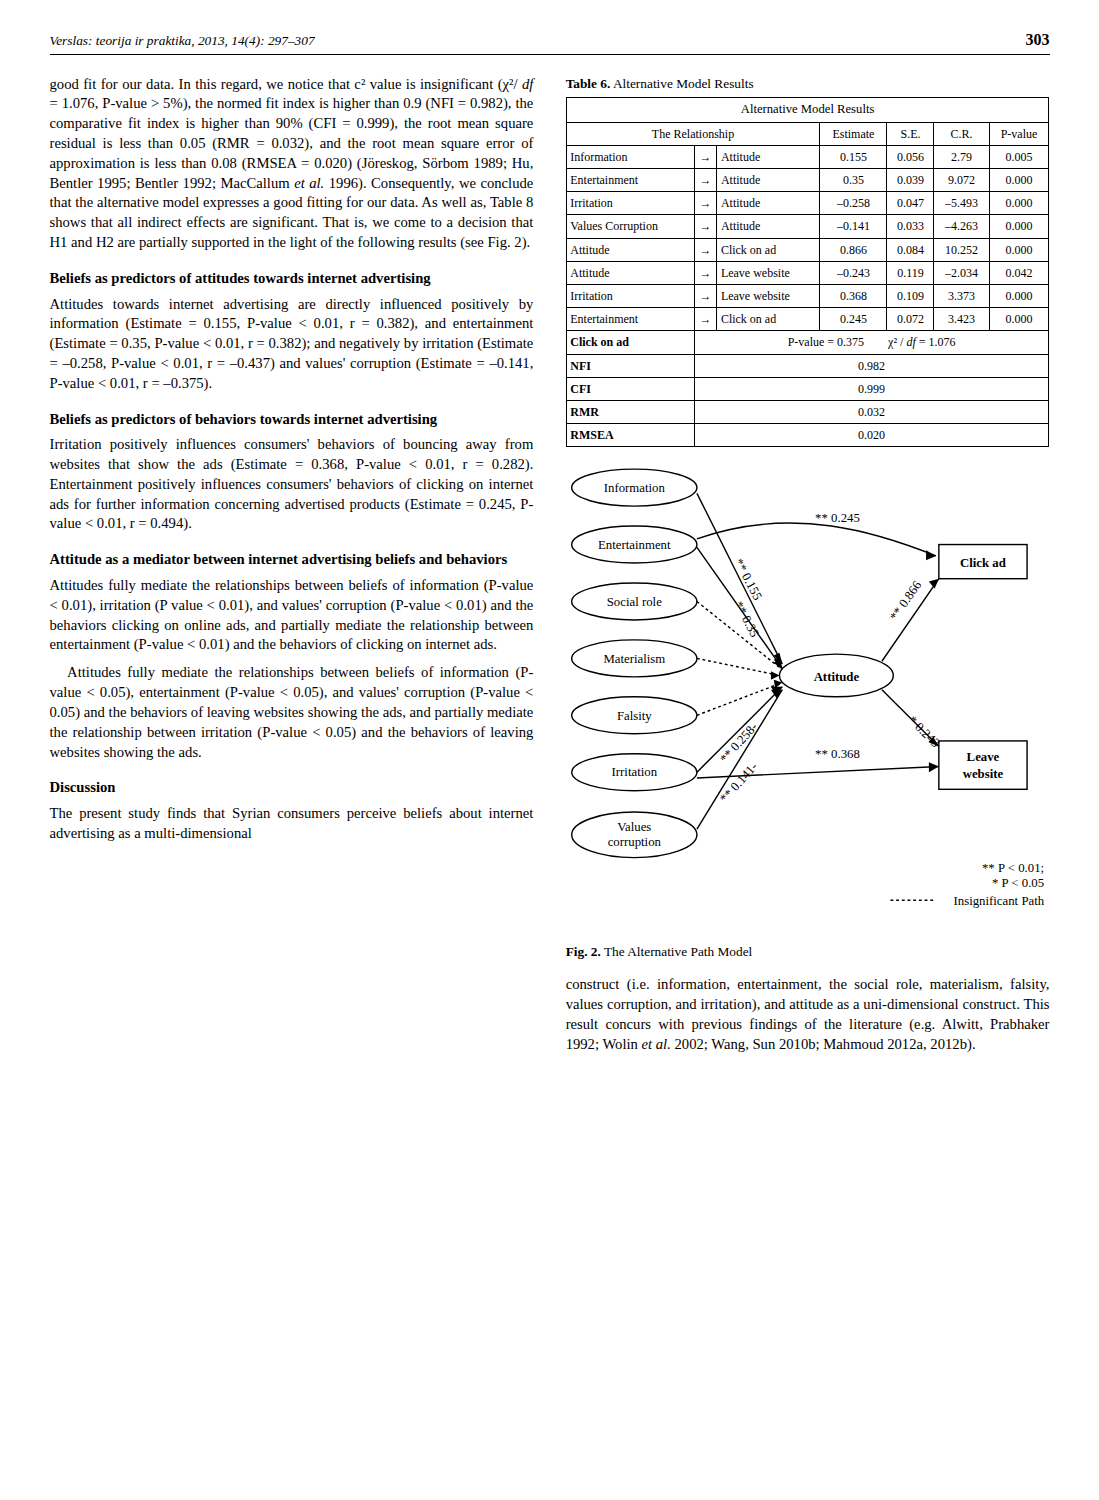Verslas: teorija ir praktika, 2013, 14(4): 297–307 303
good fit for our data. In this regard, we notice that c² value is insignificant (χ²/ df = 1.076, P-value > 5%), the normed fit index is higher than 0.9 (NFI = 0.982), the comparative fit index is higher than 90% (CFI = 0.999), the root mean square residual is less than 0.05 (RMR = 0.032), and the root mean square error of approximation is less than 0.08 (RMSEA = 0.020) (Jöreskog, Sörbom 1989; Hu, Bentler 1995; Bentler 1992; MacCallum et al. 1996). Consequently, we conclude that the alternative model expresses a good fitting for our data. As well as, Table 8 shows that all indirect effects are significant. That is, we come to a decision that H1 and H2 are partially supported in the light of the following results (see Fig. 2).
Beliefs as predictors of attitudes towards internet advertising
Attitudes towards internet advertising are directly influenced positively by information (Estimate = 0.155, P-value < 0.01, r = 0.382), and entertainment (Estimate = 0.35, P-value < 0.01, r = 0.382); and negatively by irritation (Estimate = –0.258, P-value < 0.01, r = –0.437) and values' corruption (Estimate = –0.141, P-value < 0.01, r = –0.375).
Beliefs as predictors of behaviors towards internet advertising
Irritation positively influences consumers' behaviors of bouncing away from websites that show the ads (Estimate = 0.368, P-value < 0.01, r = 0.282). Entertainment positively influences consumers' behaviors of clicking on internet ads for further information concerning advertised products (Estimate = 0.245, P-value < 0.01, r = 0.494).
Attitude as a mediator between internet advertising beliefs and behaviors
Attitudes fully mediate the relationships between beliefs of information (P-value < 0.01), irritation (P value < 0.01), and values' corruption (P-value < 0.01) and the behaviors clicking on online ads, and partially mediate the relationship between entertainment (P-value < 0.01) and the behaviors of clicking on internet ads.
Attitudes fully mediate the relationships between beliefs of information (P-value < 0.05), entertainment (P-value < 0.05), and values' corruption (P-value < 0.05) and the behaviors of leaving websites showing the ads, and partially mediate the relationship between irritation (P-value < 0.05) and the behaviors of leaving websites showing the ads.
Discussion
The present study finds that Syrian consumers perceive beliefs about internet advertising as a multi-dimensional
Table 6. Alternative Model Results
Alternative Model Results
| The Relationship | Estimate | S.E. | C.R. | P-value |
| --- | --- | --- | --- | --- |
| Information | → | Attitude | 0.155 | 0.056 | 2.79 | 0.005 |
| Entertainment | → | Attitude | 0.35 | 0.039 | 9.072 | 0.000 |
| Irritation | → | Attitude | –0.258 | 0.047 | –5.493 | 0.000 |
| Values Corruption | → | Attitude | –0.141 | 0.033 | –4.263 | 0.000 |
| Attitude | → | Click on ad | 0.866 | 0.084 | 10.252 | 0.000 |
| Attitude | → | Leave website | –0.243 | 0.119 | –2.034 | 0.042 |
| Irritation | → | Leave website | 0.368 | 0.109 | 3.373 | 0.000 |
| Entertainment | → | Click on ad | 0.245 | 0.072 | 3.423 | 0.000 |
| Click on ad | P-value = 0.375 χ² / df = 1.076 |
| NFI | 0.982 |
| CFI | 0.999 |
| RMR | 0.032 |
| RMSEA | 0.020 |
Information Entertainment Social role Materialism Falsity Irritation Values corruption Attitude Click ad Leave website ** 0.155 ** 0.35 ** 0.258- ** 0.141- ** 0.245 ** 0.866 * 0.243 ** 0.368 ** P < 0.01; * P < 0.05 Insignificant Path
Fig. 2. The Alternative Path Model
construct (i.e. information, entertainment, the social role, materialism, falsity, values corruption, and irritation), and attitude as a uni-dimensional construct. This result concurs with previous findings of the literature (e.g. Alwitt, Prabhaker 1992; Wolin et al. 2002; Wang, Sun 2010b; Mahmoud 2012a, 2012b).